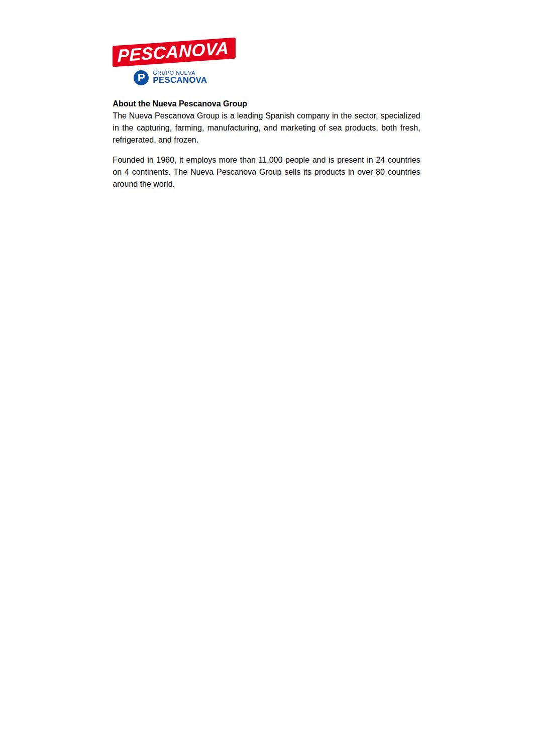PESCANOVA
P
GRUPO NUEVA PESCANOVA
About the Nueva Pescanova Group
The Nueva Pescanova Group is a leading Spanish company in the sector, specialized in the capturing, farming, manufacturing, and marketing of sea products, both fresh, refrigerated, and frozen.
Founded in 1960, it employs more than 11,000 people and is present in 24 countries on 4 continents. The Nueva Pescanova Group sells its products in over 80 countries around the world.